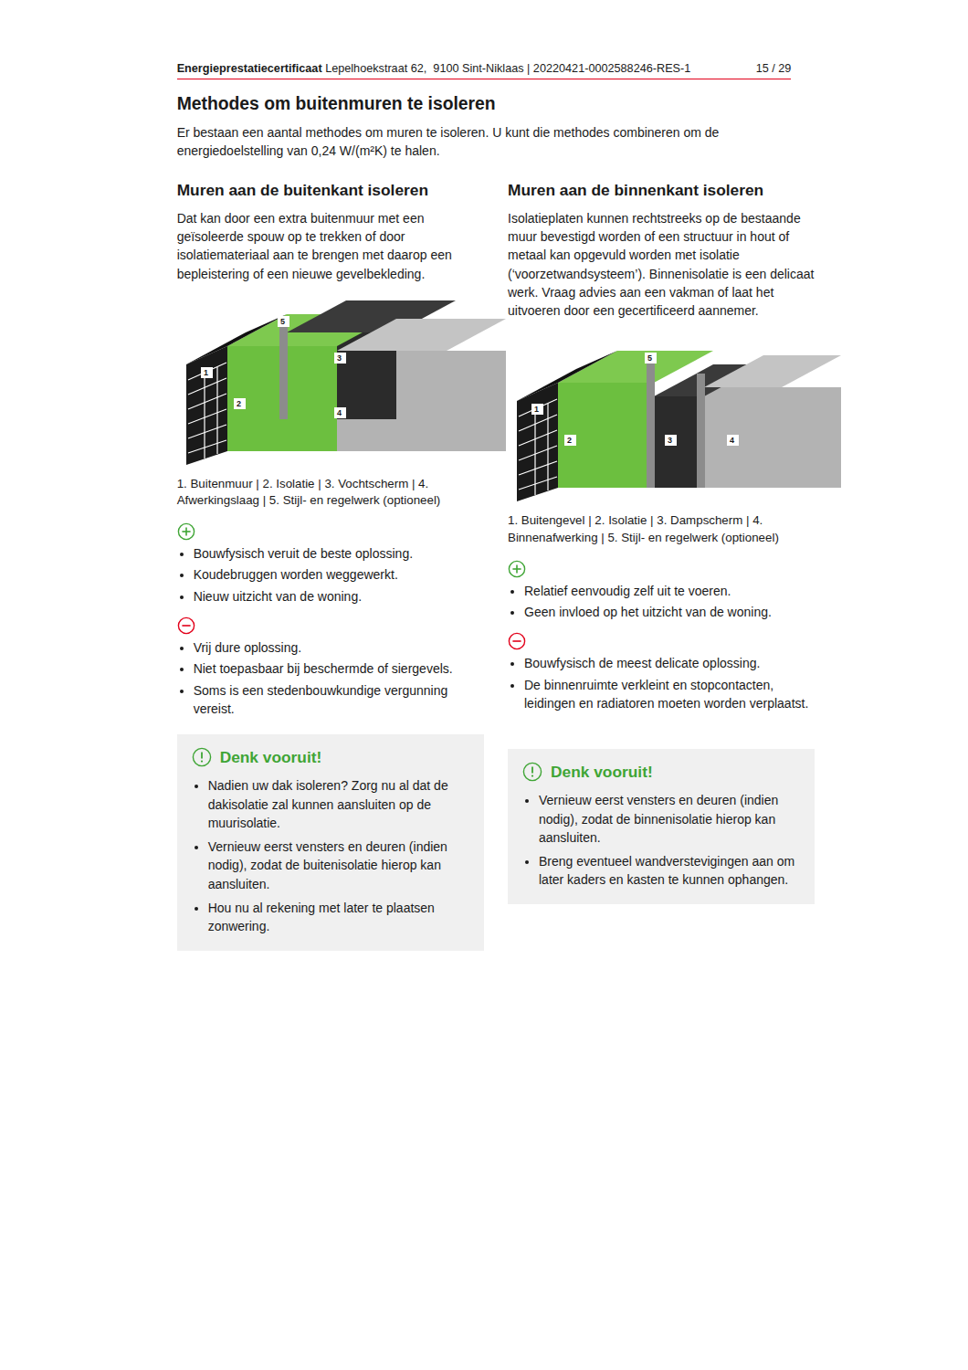Energieprestatiecertificaat Lepelhoekstraat 62, 9100 Sint-Niklaas | 20220421-0002588246-RES-1
15 / 29
Methodes om buitenmuren te isoleren
Er bestaan een aantal methodes om muren te isoleren. U kunt die methodes combineren om de energiedoelstelling van 0,24 W/(m²K) te halen.
Muren aan de buitenkant isoleren
Dat kan door een extra buitenmuur met een geïsoleerde spouw op te trekken of door isolatiemateriaal aan te brengen met daarop een bepleistering of een nieuwe gevelbekleding.
1 2 3 4 5
1. Buitenmuur | 2. Isolatie | 3. Vochtscherm | 4. Afwerkingslaag | 5. Stijl- en regelwerk (optioneel)
Bouwfysisch veruit de beste oplossing.
Koudebruggen worden weggewerkt.
Nieuw uitzicht van de woning.
Vrij dure oplossing.
Niet toepasbaar bij beschermde of siergevels.
Soms is een stedenbouwkundige vergunning vereist.
Denk vooruit!
Nadien uw dak isoleren? Zorg nu al dat de dakisolatie zal kunnen aansluiten op de muurisolatie.
Vernieuw eerst vensters en deuren (indien nodig), zodat de buitenisolatie hierop kan aansluiten.
Hou nu al rekening met later te plaatsen zonwering.
Muren aan de binnenkant isoleren
Isolatieplaten kunnen rechtstreeks op de bestaande muur bevestigd worden of een structuur in hout of metaal kan opgevuld worden met isolatie (‘voorzetwandsysteem’). Binnenisolatie is een delicaat werk. Vraag advies aan een vakman of laat het uitvoeren door een gecertificeerd aannemer.
1 2 3 4 5
1. Buitengevel | 2. Isolatie | 3. Dampscherm | 4. Binnenafwerking | 5. Stijl- en regelwerk (optioneel)
Relatief eenvoudig zelf uit te voeren.
Geen invloed op het uitzicht van de woning.
Bouwfysisch de meest delicate oplossing.
De binnenruimte verkleint en stopcontacten, leidingen en radiatoren moeten worden verplaatst.
Denk vooruit!
Vernieuw eerst vensters en deuren (indien nodig), zodat de binnenisolatie hierop kan aansluiten.
Breng eventueel wandverstevigingen aan om later kaders en kasten te kunnen ophangen.